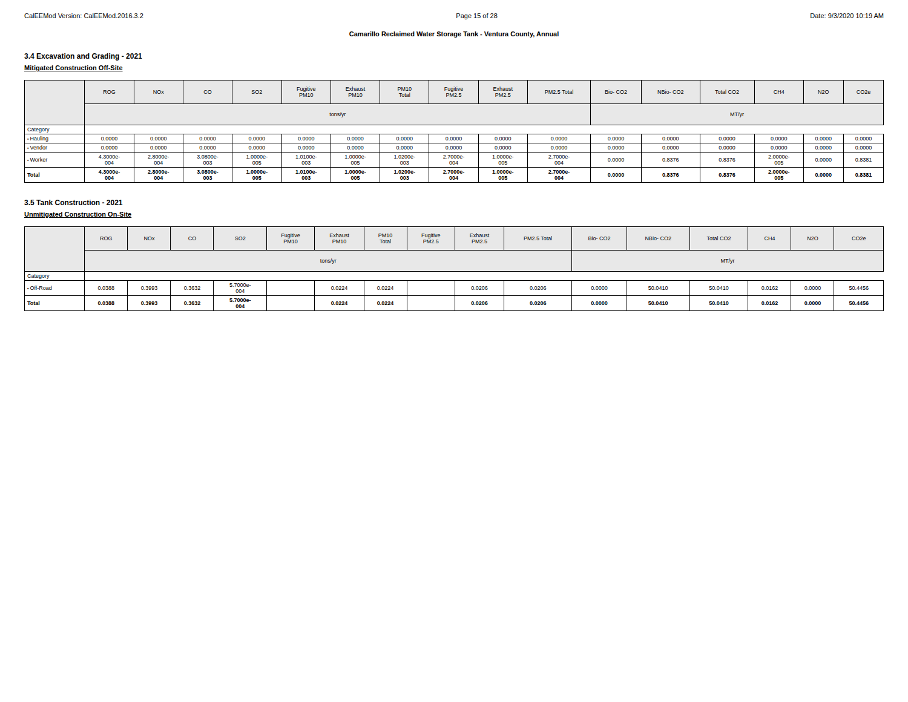CalEEMod Version: CalEEMod.2016.3.2
Page 15 of 28
Date: 9/3/2020 10:19 AM
Camarillo Reclaimed Water Storage Tank - Ventura County, Annual
3.4 Excavation and Grading - 2021
Mitigated Construction Off-Site
| | ROG | NOx | CO | SO2 | Fugitive PM10 | Exhaust PM10 | PM10 Total | Fugitive PM2.5 | Exhaust PM2.5 | PM2.5 Total | Bio- CO2 | NBio- CO2 | Total CO2 | CH4 | N2O | CO2e |
| --- | --- | --- | --- | --- | --- | --- | --- | --- | --- | --- | --- | --- | --- | --- | --- | --- |
| tons/yr | MT/yr |
| Category | | |
| Hauling | 0.0000 | 0.0000 | 0.0000 | 0.0000 | 0.0000 | 0.0000 | 0.0000 | 0.0000 | 0.0000 | 0.0000 | 0.0000 | 0.0000 | 0.0000 | 0.0000 | 0.0000 | 0.0000 |
| Vendor | 0.0000 | 0.0000 | 0.0000 | 0.0000 | 0.0000 | 0.0000 | 0.0000 | 0.0000 | 0.0000 | 0.0000 | 0.0000 | 0.0000 | 0.0000 | 0.0000 | 0.0000 | 0.0000 |
| Worker | 4.3000e- 004 | 2.8000e- 004 | 3.0800e- 003 | 1.0000e- 005 | 1.0100e- 003 | 1.0000e- 005 | 1.0200e- 003 | 2.7000e- 004 | 1.0000e- 005 | 2.7000e- 004 | 0.0000 | 0.8376 | 0.8376 | 2.0000e- 005 | 0.0000 | 0.8381 |
| Total | 4.3000e- 004 | 2.8000e- 004 | 3.0800e- 003 | 1.0000e- 005 | 1.0100e- 003 | 1.0000e- 005 | 1.0200e- 003 | 2.7000e- 004 | 1.0000e- 005 | 2.7000e- 004 | 0.0000 | 0.8376 | 0.8376 | 2.0000e- 005 | 0.0000 | 0.8381 |
3.5 Tank Construction - 2021
Unmitigated Construction On-Site
| | ROG | NOx | CO | SO2 | Fugitive PM10 | Exhaust PM10 | PM10 Total | Fugitive PM2.5 | Exhaust PM2.5 | PM2.5 Total | Bio- CO2 | NBio- CO2 | Total CO2 | CH4 | N2O | CO2e |
| --- | --- | --- | --- | --- | --- | --- | --- | --- | --- | --- | --- | --- | --- | --- | --- | --- |
| tons/yr | MT/yr |
| Category | | |
| Off-Road | 0.0388 | 0.3993 | 0.3632 | 5.7000e- 004 | | 0.0224 | 0.0224 | | 0.0206 | 0.0206 | 0.0000 | 50.0410 | 50.0410 | 0.0162 | 0.0000 | 50.4456 |
| Total | 0.0388 | 0.3993 | 0.3632 | 5.7000e- 004 | | 0.0224 | 0.0224 | | 0.0206 | 0.0206 | 0.0000 | 50.0410 | 50.0410 | 0.0162 | 0.0000 | 50.4456 |